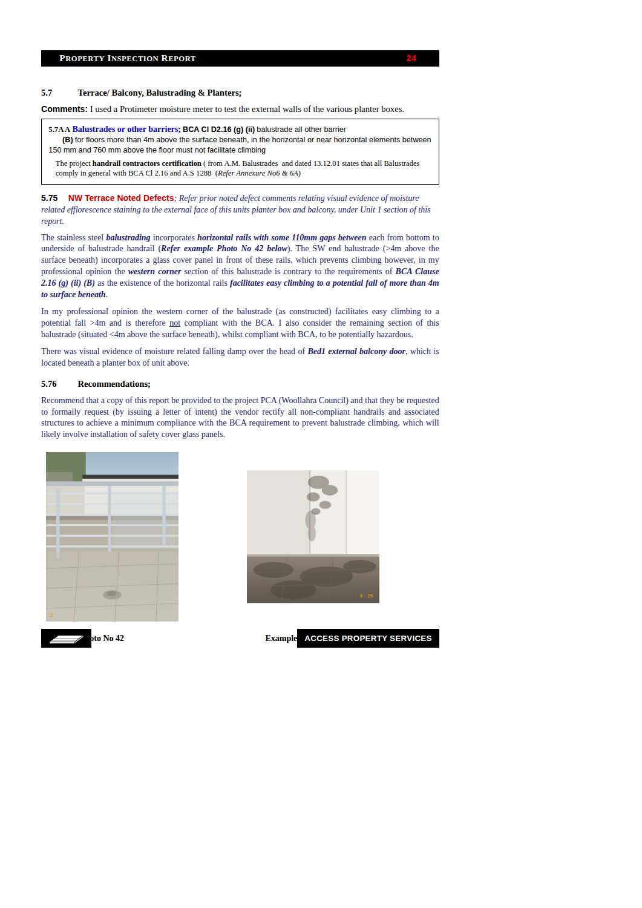PROPERTY INSPECTION REPORT 24
5.7 Terrace/ Balcony, Balustrading & Planters;
Comments: I used a Protimeter moisture meter to test the external walls of the various planter boxes.
5.7A A Balustrades or other barriers; BCA Cl D2.16 (g) (ii) balustrade all other barrier
(B) for floors more than 4m above the surface beneath, in the horizontal or near horizontal elements between 150 mm and 760 mm above the floor must not facilitate climbing
The project handrail contractors certification ( from A.M. Balustrades and dated 13.12.01 states that all Balustrades comply in general with BCA Cl 2.16 and A.S 1288 (Refer Annexure No6 & 6A)
5.75 NW Terrace Noted Defects; Refer prior noted defect comments relating visual evidence of moisture related efflorescence staining to the external face of this units planter box and balcony, under Unit 1 section of this report.
The stainless steel balustrading incorporates horizontal rails with some 110mm gaps between each from bottom to underside of balustrade handrail (Refer example Photo No 42 below). The SW end balustrade (>4m above the surface beneath) incorporates a glass cover panel in front of these rails, which prevents climbing however, in my professional opinion the western corner section of this balustrade is contrary to the requirements of BCA Clause 2.16 (g) (ii) (B) as the existence of the horizontal rails facilitates easy climbing to a potential fall of more than 4m to surface beneath.
In my professional opinion the western corner of the balustrade (as constructed) facilitates easy climbing to a potential fall >4m and is therefore not compliant with the BCA. I also consider the remaining section of this balustrade (situated <4m above the surface beneath), whilst compliant with BCA, to be potentially hazardous.
There was visual evidence of moisture related falling damp over the head of Bed1 external balcony door, which is located beneath a planter box of unit above.
5.76 Recommendations;
Recommend that a copy of this report be provided to the project PCA (Woollahra Council) and that they be requested to formally request (by issuing a letter of intent) the vendor rectify all non-compliant handrails and associated structures to achieve a minimum compliance with the BCA requirement to prevent balustrade climbing, which will likely involve installation of safety cover glass panels.
2
4 - 26
Example Photo No 42 Example Photo No 43
ACCESS PROPERTY SERVICES